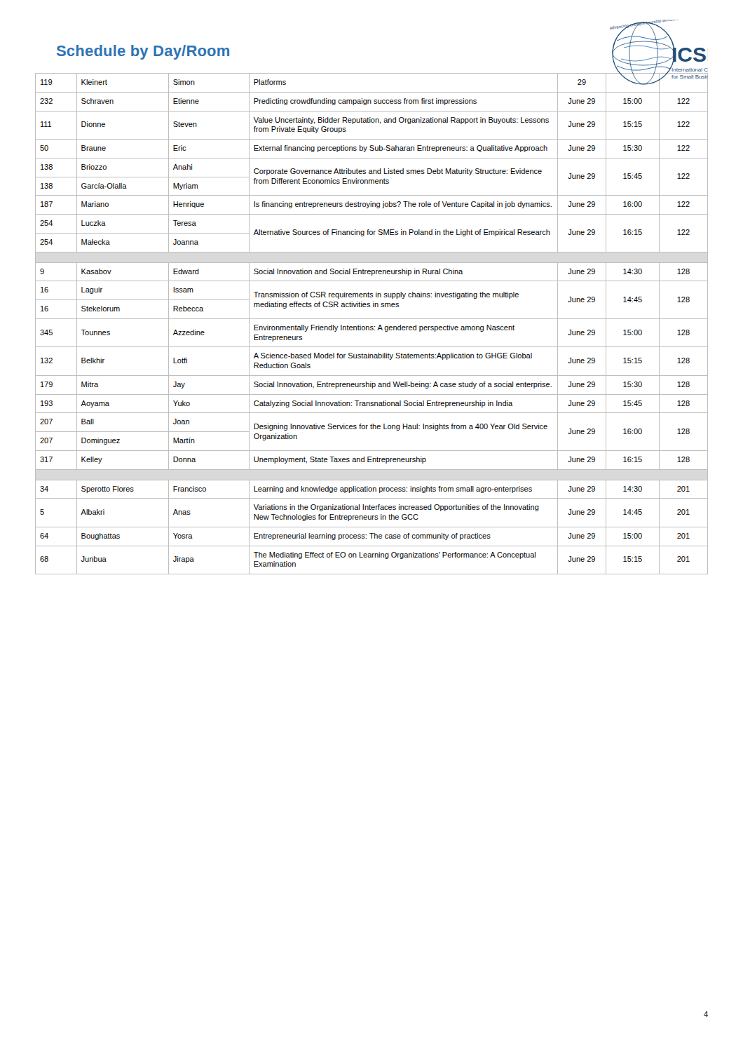ICSB International Council for Small Business advancing entrepreneurship worldwide
Schedule by Day/Room
| 119 | Kleinert | Simon | Platforms | 29 | | |
| 232 | Schraven | Etienne | Predicting crowdfunding campaign success from first impressions | June 29 | 15:00 | 122 |
| 111 | Dionne | Steven | Value Uncertainty, Bidder Reputation, and Organizational Rapport in Buyouts: Lessons from Private Equity Groups | June 29 | 15:15 | 122 |
| 50 | Braune | Eric | External financing perceptions by Sub-Saharan Entrepreneurs: a Qualitative Approach | June 29 | 15:30 | 122 |
| 138 | Briozzo | Anahi | Corporate Governance Attributes and Listed smes Debt Maturity Structure: Evidence from Different Economics Environments | June 29 | 15:45 | 122 |
| 138 | García-Olalla | Myriam |
| 187 | Mariano | Henrique | Is financing entrepreneurs destroying jobs? The role of Venture Capital in job dynamics. | June 29 | 16:00 | 122 |
| 254 | Luczka | Teresa | Alternative Sources of Financing for SMEs in Poland in the Light of Empirical Research | June 29 | 16:15 | 122 |
| 254 | Małecka | Joanna |
| 9 | Kasabov | Edward | Social Innovation and Social Entrepreneurship in Rural China | June 29 | 14:30 | 128 |
| 16 | Laguir | Issam | Transmission of CSR requirements in supply chains: investigating the multiple mediating effects of CSR activities in smes | June 29 | 14:45 | 128 |
| 16 | Stekelorum | Rebecca |
| 345 | Tounnes | Azzedine | Environmentally Friendly Intentions: A gendered perspective among Nascent Entrepreneurs | June 29 | 15:00 | 128 |
| 132 | Belkhir | Lotfi | A Science-based Model for Sustainability Statements:Application to GHGE Global Reduction Goals | June 29 | 15:15 | 128 |
| 179 | Mitra | Jay | Social Innovation, Entrepreneurship and Well-being: A case study of a social enterprise. | June 29 | 15:30 | 128 |
| 193 | Aoyama | Yuko | Catalyzing Social Innovation: Transnational Social Entrepreneurship in India | June 29 | 15:45 | 128 |
| 207 | Ball | Joan | Designing Innovative Services for the Long Haul: Insights from a 400 Year Old Service Organization | June 29 | 16:00 | 128 |
| 207 | Dominguez | Martín |
| 317 | Kelley | Donna | Unemployment, State Taxes and Entrepreneurship | June 29 | 16:15 | 128 |
| 34 | Sperotto Flores | Francisco | Learning and knowledge application process: insights from small agro-enterprises | June 29 | 14:30 | 201 |
| 5 | Albakri | Anas | Variations in the Organizational Interfaces increased Opportunities of the Innovating New Technologies for Entrepreneurs in the GCC | June 29 | 14:45 | 201 |
| 64 | Boughattas | Yosra | Entrepreneurial learning process: The case of community of practices | June 29 | 15:00 | 201 |
| 68 | Junbua | Jirapa | The Mediating Effect of EO on Learning Organizations' Performance: A Conceptual Examination | June 29 | 15:15 | 201 |
4